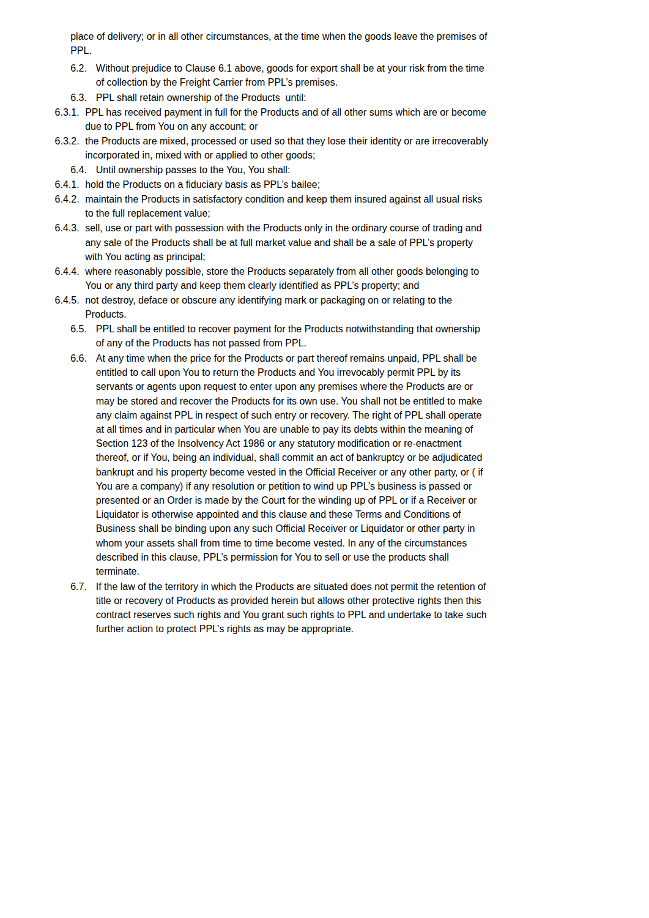place of delivery; or in all other circumstances, at the time when the goods leave the premises of PPL.
6.2. Without prejudice to Clause 6.1 above, goods for export shall be at your risk from the time of collection by the Freight Carrier from PPL’s premises.
6.3. PPL shall retain ownership of the Products until:
6.3.1. PPL has received payment in full for the Products and of all other sums which are or become due to PPL from You on any account; or
6.3.2. the Products are mixed, processed or used so that they lose their identity or are irrecoverably incorporated in, mixed with or applied to other goods;
6.4. Until ownership passes to the You, You shall:
6.4.1. hold the Products on a fiduciary basis as PPL’s bailee;
6.4.2. maintain the Products in satisfactory condition and keep them insured against all usual risks to the full replacement value;
6.4.3. sell, use or part with possession with the Products only in the ordinary course of trading and any sale of the Products shall be at full market value and shall be a sale of PPL’s property with You acting as principal;
6.4.4. where reasonably possible, store the Products separately from all other goods belonging to You or any third party and keep them clearly identified as PPL’s property; and
6.4.5. not destroy, deface or obscure any identifying mark or packaging on or relating to the Products.
6.5. PPL shall be entitled to recover payment for the Products notwithstanding that ownership of any of the Products has not passed from PPL.
6.6. At any time when the price for the Products or part thereof remains unpaid, PPL shall be entitled to call upon You to return the Products and You irrevocably permit PPL by its servants or agents upon request to enter upon any premises where the Products are or may be stored and recover the Products for its own use. You shall not be entitled to make any claim against PPL in respect of such entry or recovery. The right of PPL shall operate at all times and in particular when You are unable to pay its debts within the meaning of Section 123 of the Insolvency Act 1986 or any statutory modification or re-enactment thereof, or if You, being an individual, shall commit an act of bankruptcy or be adjudicated bankrupt and his property become vested in the Official Receiver or any other party, or ( if You are a company) if any resolution or petition to wind up PPL’s business is passed or presented or an Order is made by the Court for the winding up of PPL or if a Receiver or Liquidator is otherwise appointed and this clause and these Terms and Conditions of Business shall be binding upon any such Official Receiver or Liquidator or other party in whom your assets shall from time to time become vested. In any of the circumstances described in this clause, PPL’s permission for You to sell or use the products shall terminate.
6.7. If the law of the territory in which the Products are situated does not permit the retention of title or recovery of Products as provided herein but allows other protective rights then this contract reserves such rights and You grant such rights to PPL and undertake to take such further action to protect PPL’s rights as may be appropriate.